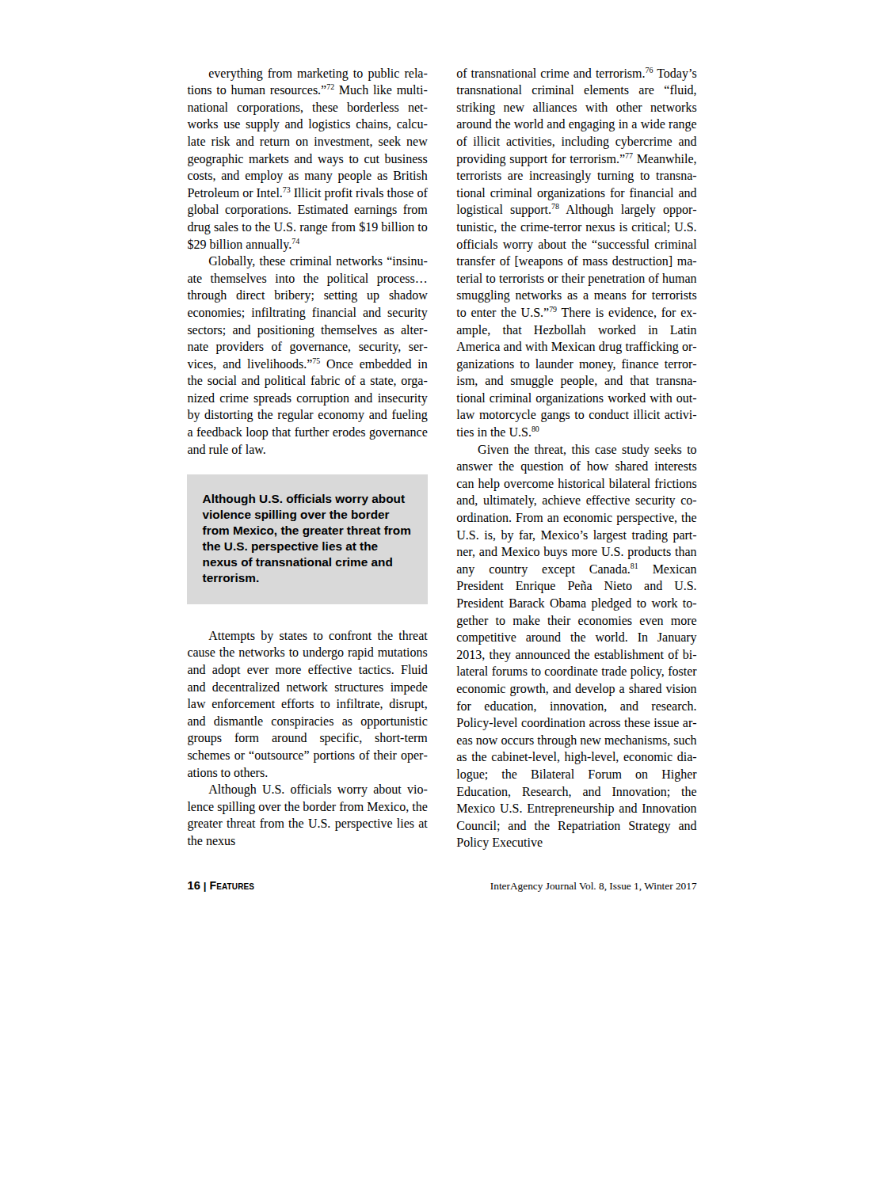everything from marketing to public relations to human resources.”72 Much like multinational corporations, these borderless networks use supply and logistics chains, calculate risk and return on investment, seek new geographic markets and ways to cut business costs, and employ as many people as British Petroleum or Intel.73 Illicit profit rivals those of global corporations. Estimated earnings from drug sales to the U.S. range from $19 billion to $29 billion annually.74
Globally, these criminal networks “insinuate themselves into the political process…through direct bribery; setting up shadow economies; infiltrating financial and security sectors; and positioning themselves as alternate providers of governance, security, services, and livelihoods.”75 Once embedded in the social and political fabric of a state, organized crime spreads corruption and insecurity by distorting the regular economy and fueling a feedback loop that further erodes governance and rule of law.
Although U.S. officials worry about violence spilling over the border from Mexico, the greater threat from the U.S. perspective lies at the nexus of transnational crime and terrorism.
Attempts by states to confront the threat cause the networks to undergo rapid mutations and adopt ever more effective tactics. Fluid and decentralized network structures impede law enforcement efforts to infiltrate, disrupt, and dismantle conspiracies as opportunistic groups form around specific, short-term schemes or “outsource” portions of their operations to others.
Although U.S. officials worry about violence spilling over the border from Mexico, the greater threat from the U.S. perspective lies at the nexus
of transnational crime and terrorism.76 Today’s transnational criminal elements are “fluid, striking new alliances with other networks around the world and engaging in a wide range of illicit activities, including cybercrime and providing support for terrorism.”77 Meanwhile, terrorists are increasingly turning to transnational criminal organizations for financial and logistical support.78 Although largely opportunistic, the crime-terror nexus is critical; U.S. officials worry about the “successful criminal transfer of [weapons of mass destruction] material to terrorists or their penetration of human smuggling networks as a means for terrorists to enter the U.S.”79 There is evidence, for example, that Hezbollah worked in Latin America and with Mexican drug trafficking organizations to launder money, finance terrorism, and smuggle people, and that transnational criminal organizations worked with outlaw motorcycle gangs to conduct illicit activities in the U.S.80
Given the threat, this case study seeks to answer the question of how shared interests can help overcome historical bilateral frictions and, ultimately, achieve effective security coordination. From an economic perspective, the U.S. is, by far, Mexico’s largest trading partner, and Mexico buys more U.S. products than any country except Canada.81 Mexican President Enrique Peña Nieto and U.S. President Barack Obama pledged to work together to make their economies even more competitive around the world. In January 2013, they announced the establishment of bilateral forums to coordinate trade policy, foster economic growth, and develop a shared vision for education, innovation, and research. Policy-level coordination across these issue areas now occurs through new mechanisms, such as the cabinet-level, high-level, economic dialogue; the Bilateral Forum on Higher Education, Research, and Innovation; the Mexico U.S. Entrepreneurship and Innovation Council; and the Repatriation Strategy and Policy Executive
16 | Features
InterAgency Journal Vol. 8, Issue 1, Winter 2017